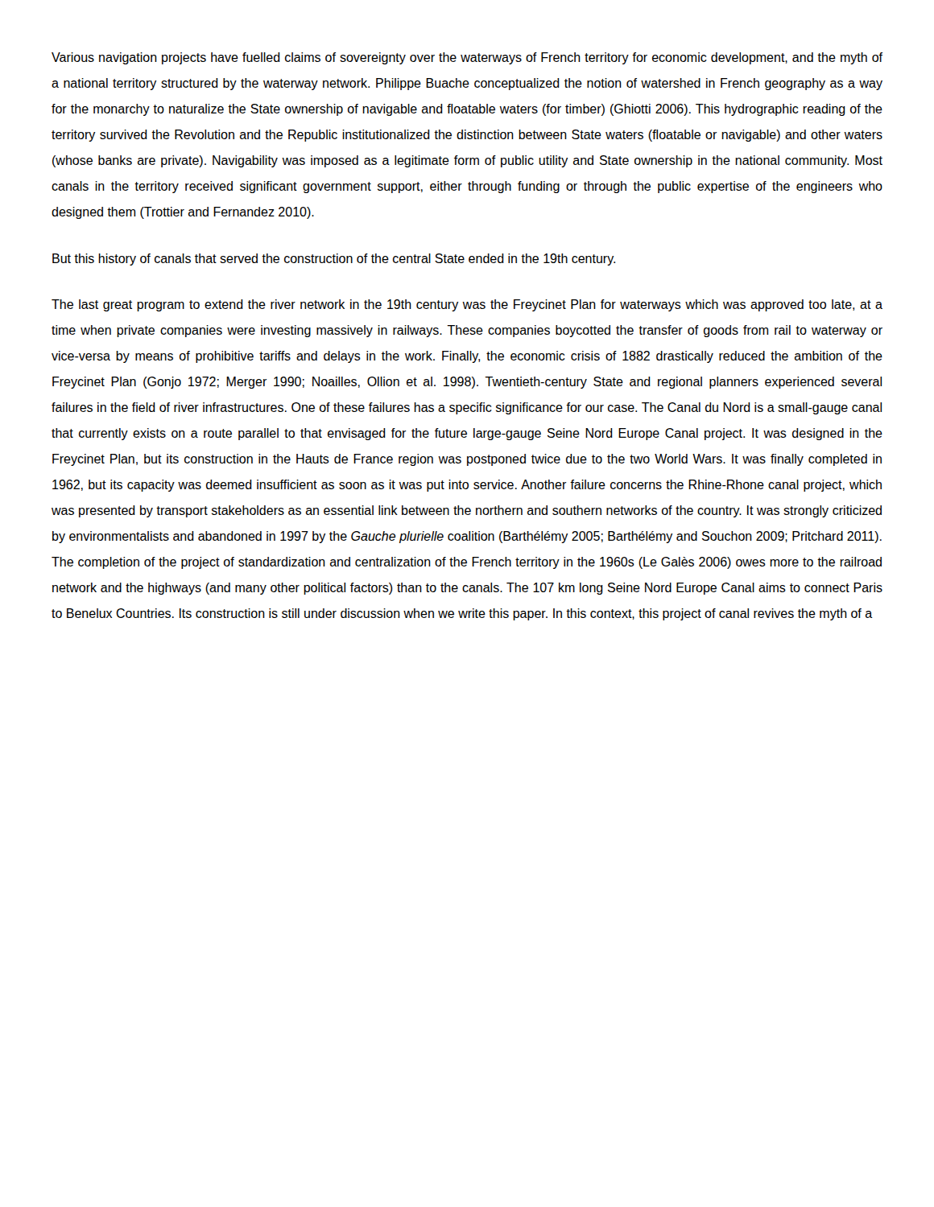Various navigation projects have fuelled claims of sovereignty over the waterways of French territory for economic development, and the myth of a national territory structured by the waterway network. Philippe Buache conceptualized the notion of watershed in French geography as a way for the monarchy to naturalize the State ownership of navigable and floatable waters (for timber) (Ghiotti 2006). This hydrographic reading of the territory survived the Revolution and the Republic institutionalized the distinction between State waters (floatable or navigable) and other waters (whose banks are private). Navigability was imposed as a legitimate form of public utility and State ownership in the national community. Most canals in the territory received significant government support, either through funding or through the public expertise of the engineers who designed them (Trottier and Fernandez 2010).
But this history of canals that served the construction of the central State ended in the 19th century.
The last great program to extend the river network in the 19th century was the Freycinet Plan for waterways which was approved too late, at a time when private companies were investing massively in railways. These companies boycotted the transfer of goods from rail to waterway or vice-versa by means of prohibitive tariffs and delays in the work. Finally, the economic crisis of 1882 drastically reduced the ambition of the Freycinet Plan (Gonjo 1972; Merger 1990; Noailles, Ollion et al. 1998). Twentieth-century State and regional planners experienced several failures in the field of river infrastructures. One of these failures has a specific significance for our case. The Canal du Nord is a small-gauge canal that currently exists on a route parallel to that envisaged for the future large-gauge Seine Nord Europe Canal project. It was designed in the Freycinet Plan, but its construction in the Hauts de France region was postponed twice due to the two World Wars. It was finally completed in 1962, but its capacity was deemed insufficient as soon as it was put into service. Another failure concerns the Rhine-Rhone canal project, which was presented by transport stakeholders as an essential link between the northern and southern networks of the country. It was strongly criticized by environmentalists and abandoned in 1997 by the Gauche plurielle coalition (Barthélémy 2005; Barthélémy and Souchon 2009; Pritchard 2011). The completion of the project of standardization and centralization of the French territory in the 1960s (Le Galès 2006) owes more to the railroad network and the highways (and many other political factors) than to the canals. The 107 km long Seine Nord Europe Canal aims to connect Paris to Benelux Countries. Its construction is still under discussion when we write this paper. In this context, this project of canal revives the myth of a